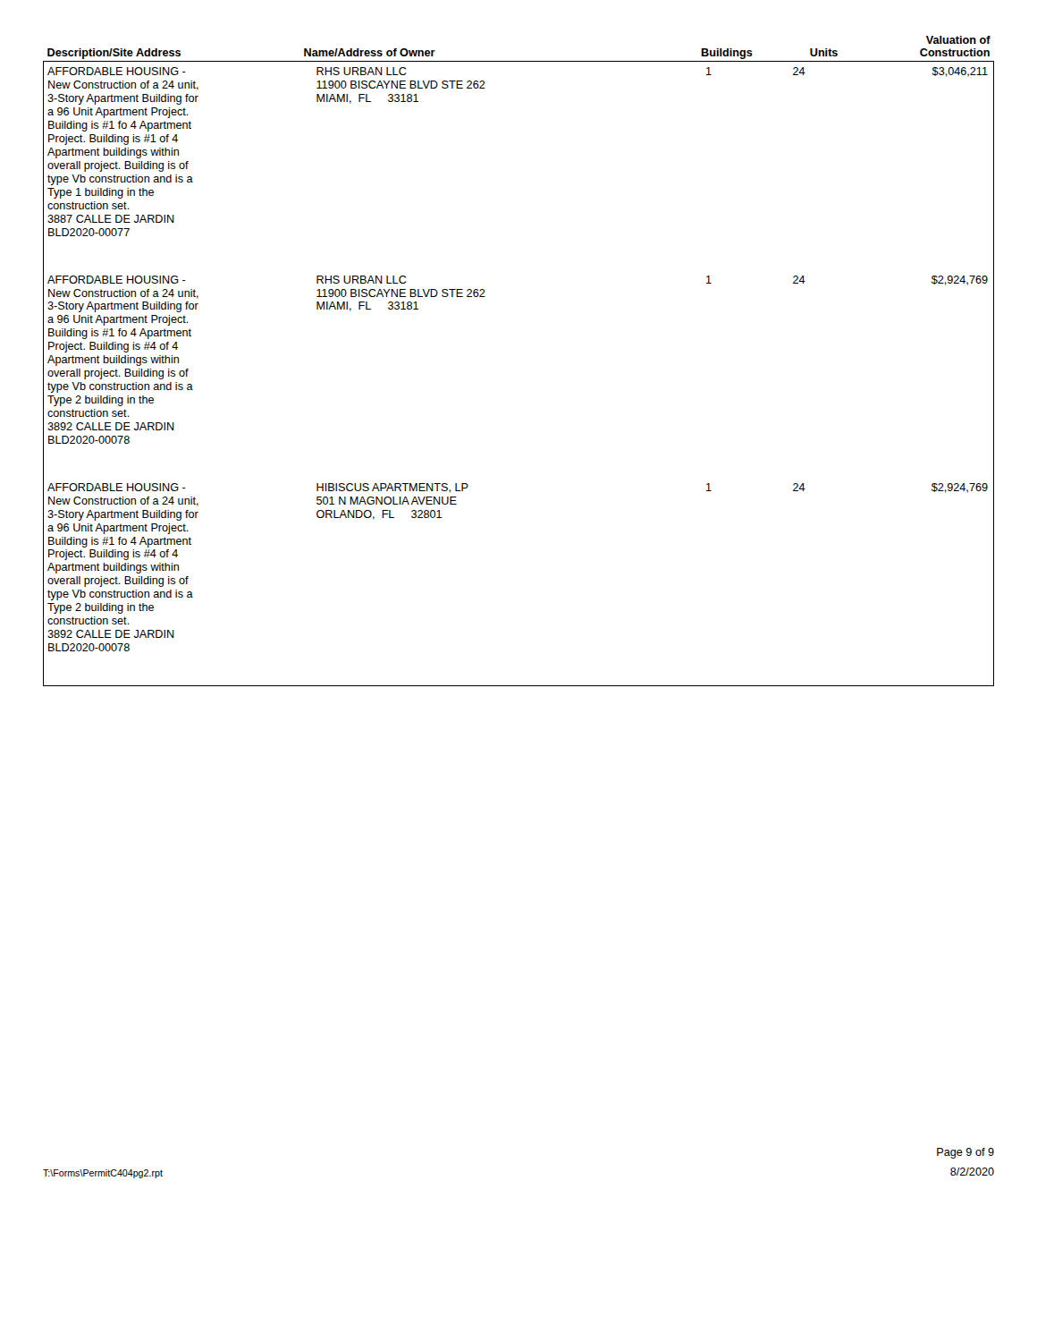| Description/Site Address | Name/Address of Owner | Buildings | Units | Valuation of Construction |
| --- | --- | --- | --- | --- |
| AFFORDABLE HOUSING - New Construction of a 24 unit, 3-Story Apartment Building for a 96 Unit Apartment Project. Building is #1 fo 4 Apartment Project. Building is #1 of 4 Apartment buildings within overall project. Building is of type Vb construction and is a Type 1 building in the construction set. 3887 CALLE DE JARDIN BLD2020-00077 | RHS URBAN LLC 11900 BISCAYNE BLVD STE 262 MIAMI, FL 33181 | 1 | 24 | $3,046,211 |
| AFFORDABLE HOUSING - New Construction of a 24 unit, 3-Story Apartment Building for a 96 Unit Apartment Project. Building is #1 fo 4 Apartment Project. Building is #4 of 4 Apartment buildings within overall project. Building is of type Vb construction and is a Type 2 building in the construction set. 3892 CALLE DE JARDIN BLD2020-00078 | RHS URBAN LLC 11900 BISCAYNE BLVD STE 262 MIAMI, FL 33181 | 1 | 24 | $2,924,769 |
| AFFORDABLE HOUSING - New Construction of a 24 unit, 3-Story Apartment Building for a 96 Unit Apartment Project. Building is #1 fo 4 Apartment Project. Building is #4 of 4 Apartment buildings within overall project. Building is of type Vb construction and is a Type 2 building in the construction set. 3892 CALLE DE JARDIN BLD2020-00078 | HIBISCUS APARTMENTS, LP 501 N MAGNOLIA AVENUE ORLANDO, FL 32801 | 1 | 24 | $2,924,769 |
Page 9 of 9
T:\Forms\PermitC404pg2.rpt
8/2/2020